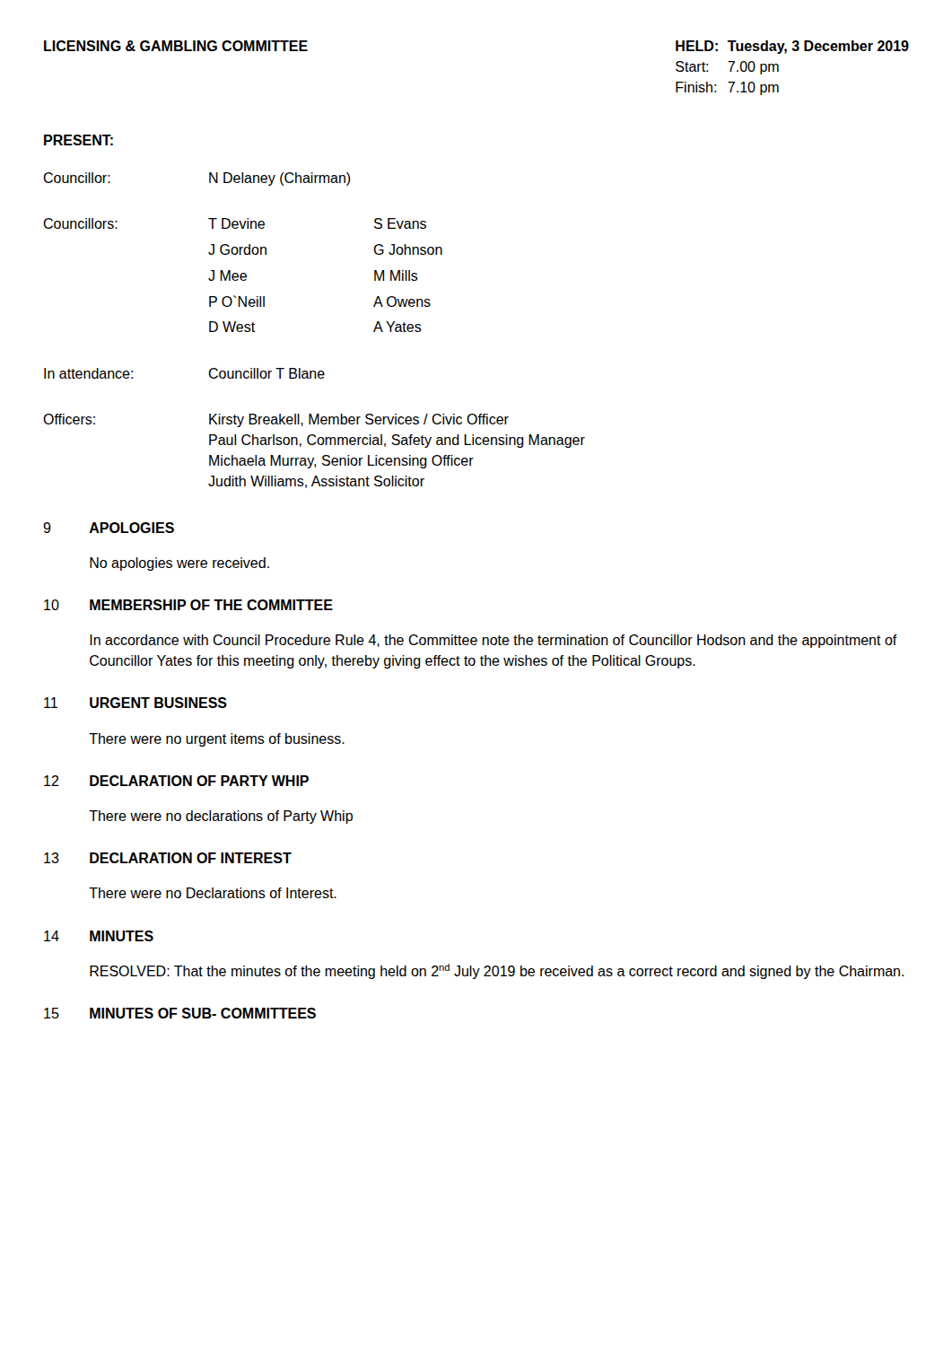Licensing & Gambling Committee
| HELD: | Tuesday, 3 December 2019 |
| Start: | 7.00 pm |
| Finish: | 7.10 pm |
Present:
| Councillor: | N Delaney (Chairman) |
| Councillors: | T Devine | S Evans |
| | J Gordon | G Johnson |
| | J Mee | M Mills |
| | P O`Neill | A Owens |
| | D West | A Yates |
| In attendance: | Councillor T Blane |
| Officers: | Kirsty Breakell, Member Services / Civic Officer Paul Charlson, Commercial, Safety and Licensing Manager Michaela Murray, Senior Licensing Officer Judith Williams, Assistant Solicitor |
Apologies
No apologies were received.
Membership of the Committee
In accordance with Council Procedure Rule 4, the Committee note the termination of Councillor Hodson and the appointment of Councillor Yates for this meeting only, thereby giving effect to the wishes of the Political Groups.
Urgent Business
There were no urgent items of business.
Declaration of Party Whip
There were no declarations of Party Whip
Declaration of Interest
There were no Declarations of Interest.
Minutes
RESOLVED: That the minutes of the meeting held on 2nd July 2019 be received as a correct record and signed by the Chairman.
Minutes of Sub- Committees